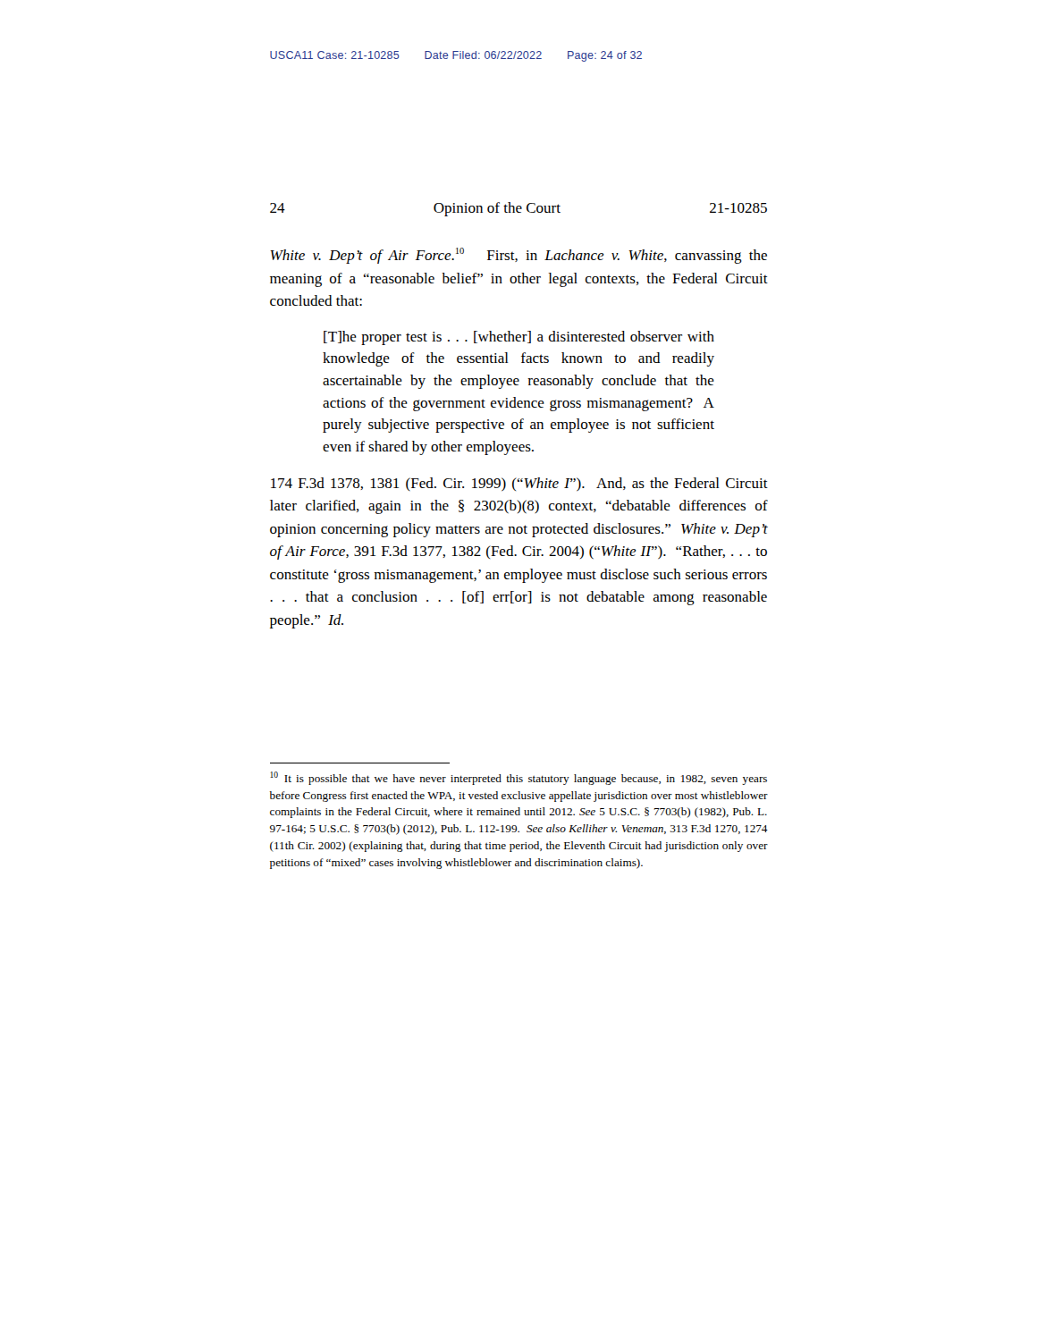USCA11 Case: 21-10285 Date Filed: 06/22/2022 Page: 24 of 32
24 Opinion of the Court 21-10285
White v. Dep’t of Air Force.10 First, in Lachance v. White, canvassing the meaning of a “reasonable belief” in other legal contexts, the Federal Circuit concluded that:
[T]he proper test is . . . [whether] a disinterested observer with knowledge of the essential facts known to and readily ascertainable by the employee reasonably conclude that the actions of the government evidence gross mismanagement? A purely subjective perspective of an employee is not sufficient even if shared by other employees.
174 F.3d 1378, 1381 (Fed. Cir. 1999) (“White I”). And, as the Federal Circuit later clarified, again in the § 2302(b)(8) context, “debatable differences of opinion concerning policy matters are not protected disclosures.” White v. Dep’t of Air Force, 391 F.3d 1377, 1382 (Fed. Cir. 2004) (“White II”). “Rather, . . . to constitute ‘gross mismanagement,’ an employee must disclose such serious errors . . . that a conclusion . . . [of] err[or] is not debatable among reasonable people.” Id.
10 It is possible that we have never interpreted this statutory language because, in 1982, seven years before Congress first enacted the WPA, it vested exclusive appellate jurisdiction over most whistleblower complaints in the Federal Circuit, where it remained until 2012. See 5 U.S.C. § 7703(b) (1982), Pub. L. 97-164; 5 U.S.C. § 7703(b) (2012), Pub. L. 112-199. See also Kelliher v. Veneman, 313 F.3d 1270, 1274 (11th Cir. 2002) (explaining that, during that time period, the Eleventh Circuit had jurisdiction only over petitions of “mixed” cases involving whistleblower and discrimination claims).